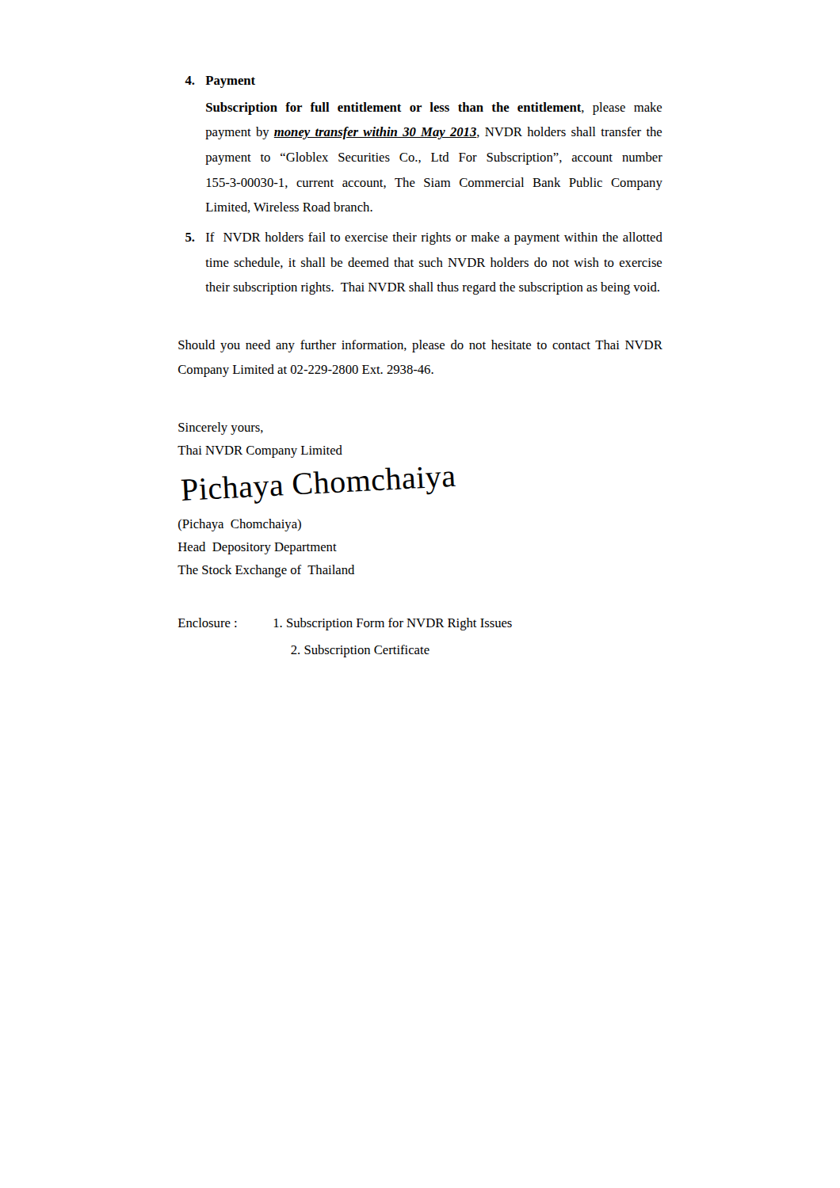4. Payment
Subscription for full entitlement or less than the entitlement, please make payment by money transfer within 30 May 2013, NVDR holders shall transfer the payment to “Globlex Securities Co., Ltd For Subscription”, account number 155‑3‑00030‑1, current account, The Siam Commercial Bank Public Company Limited, Wireless Road branch.
5.
If NVDR holders fail to exercise their rights or make a payment within the allotted time schedule, it shall be deemed that such NVDR holders do not wish to exercise their subscription rights. Thai NVDR shall thus regard the subscription as being void.
Should you need any further information, please do not hesitate to contact Thai NVDR Company Limited at 02‑229‑2800 Ext. 2938‑46.
Sincerely yours,
Thai NVDR Company Limited
Pichaya Chomchaiya
(Pichaya Chomchaiya)
Head Depository Department
The Stock Exchange of Thailand
Enclosure :
1. Subscription Form for NVDR Right Issues
2. Subscription Certificate